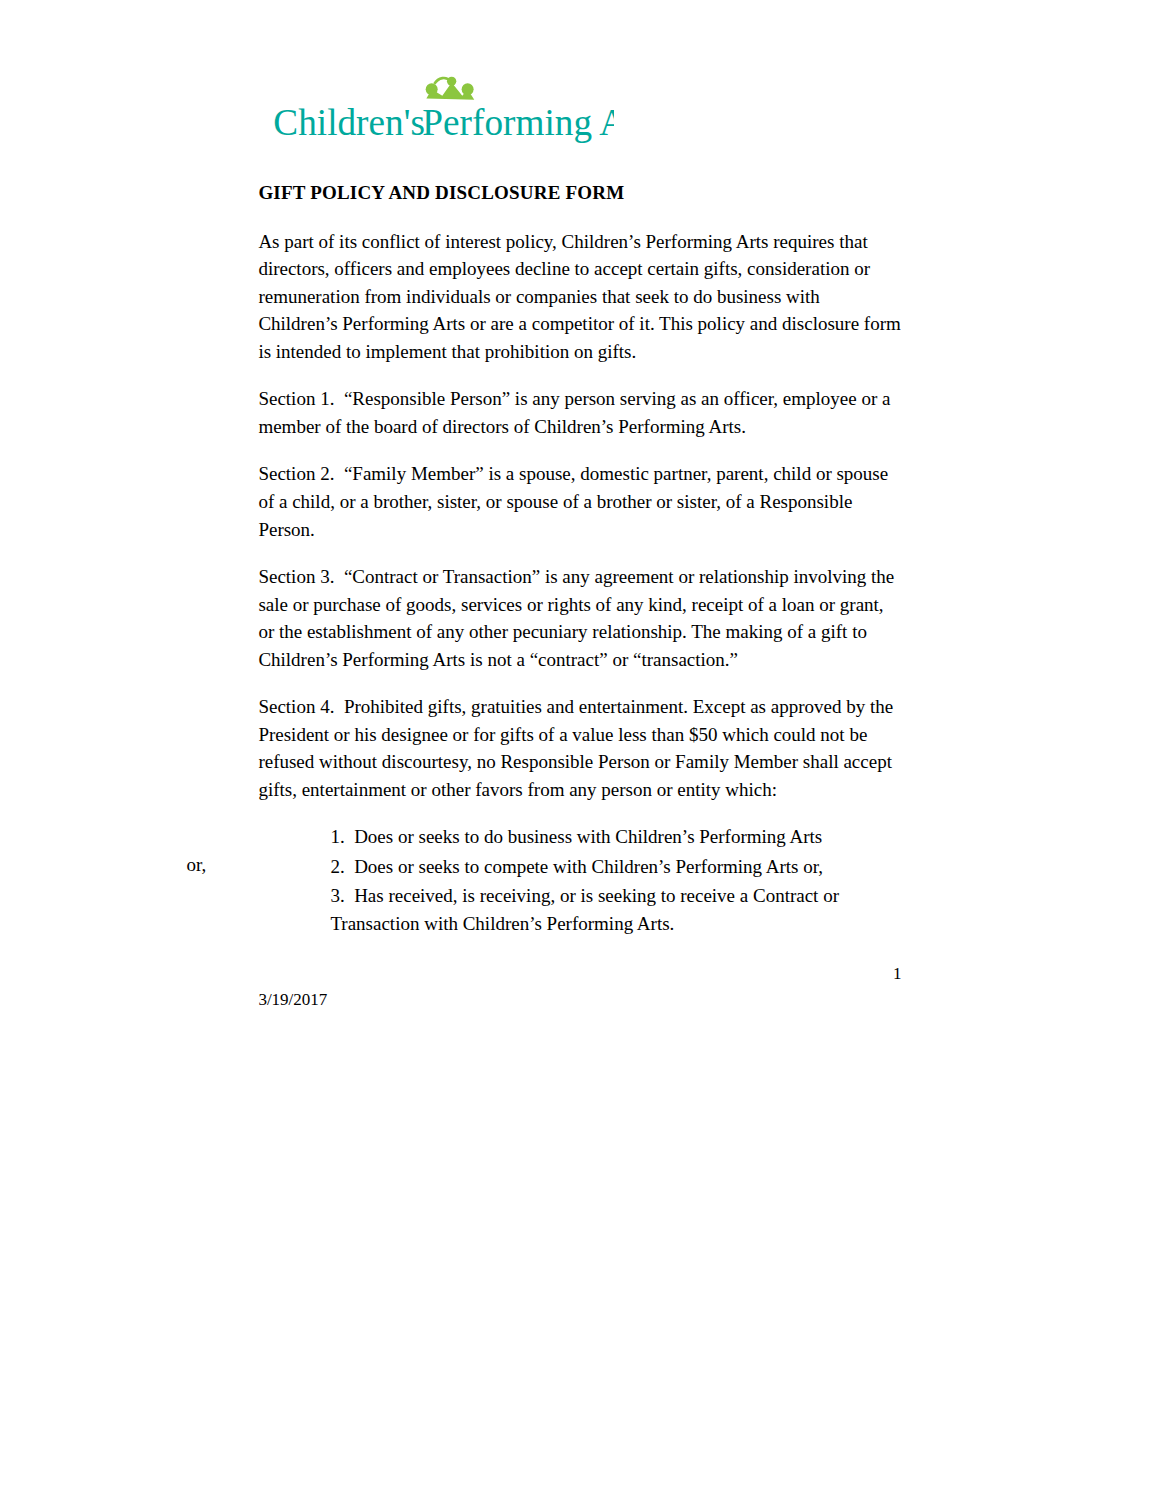GIFT POLICY AND DISCLOSURE FORM
As part of its conflict of interest policy, Children’s Performing Arts requires that directors, officers and employees decline to accept certain gifts, consideration or remuneration from individuals or companies that seek to do business with Children’s Performing Arts or are a competitor of it. This policy and disclosure form is intended to implement that prohibition on gifts.
Section 1. “Responsible Person” is any person serving as an officer, employee or a member of the board of directors of Children’s Performing Arts.
Section 2. “Family Member” is a spouse, domestic partner, parent, child or spouse of a child, or a brother, sister, or spouse of a brother or sister, of a Responsible Person.
Section 3. “Contract or Transaction” is any agreement or relationship involving the sale or purchase of goods, services or rights of any kind, receipt of a loan or grant, or the establishment of any other pecuniary relationship. The making of a gift to Children’s Performing Arts is not a “contract” or “transaction.”
Section 4. Prohibited gifts, gratuities and entertainment. Except as approved by the President or his designee or for gifts of a value less than $50 which could not be refused without discourtesy, no Responsible Person or Family Member shall accept gifts, entertainment or other favors from any person or entity which:
or,
1. Does or seeks to do business with Children’s Performing Arts
2. Does or seeks to compete with Children’s Performing Arts or,
3. Has received, is receiving, or is seeking to receive a Contract or Transaction with Children’s Performing Arts.
1
3/19/2017